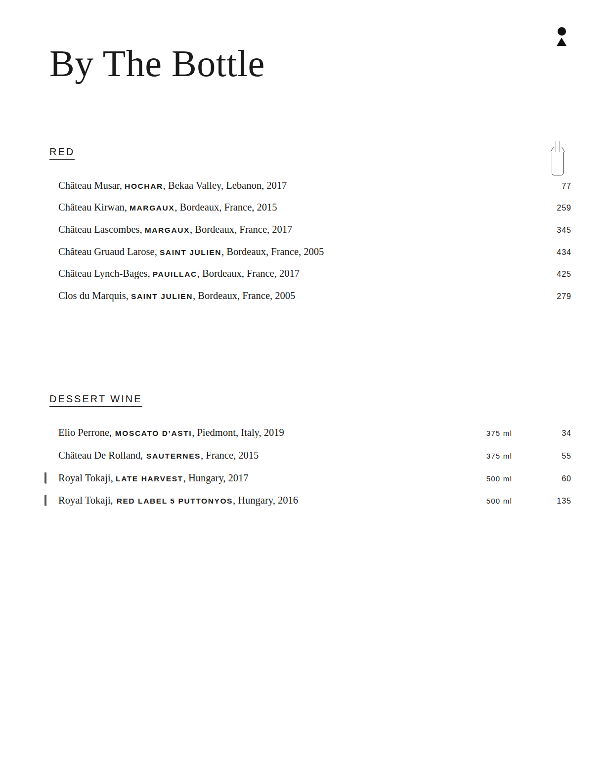By The Bottle
Red
Château Musar, Hochar, Bekaa Valley, Lebanon, 2017 77
Château Kirwan, Margaux, Bordeaux, France, 2015 259
Château Lascombes, Margaux, Bordeaux, France, 2017 345
Château Gruaud Larose, Saint Julien, Bordeaux, France, 2005 434
Château Lynch-Bages, Pauillac, Bordeaux, France, 2017 425
Clos du Marquis, Saint Julien, Bordeaux, France, 2005 279
Dessert Wine
Elio Perrone, Moscato d’Asti, Piedmont, Italy, 2019 375 ml 34
Château De Rolland, Sauternes, France, 2015 375 ml 55
Royal Tokaji, Late Harvest, Hungary, 2017 500 ml 60
Royal Tokaji, Red Label 5 Puttonyos, Hungary, 2016 500 ml 135